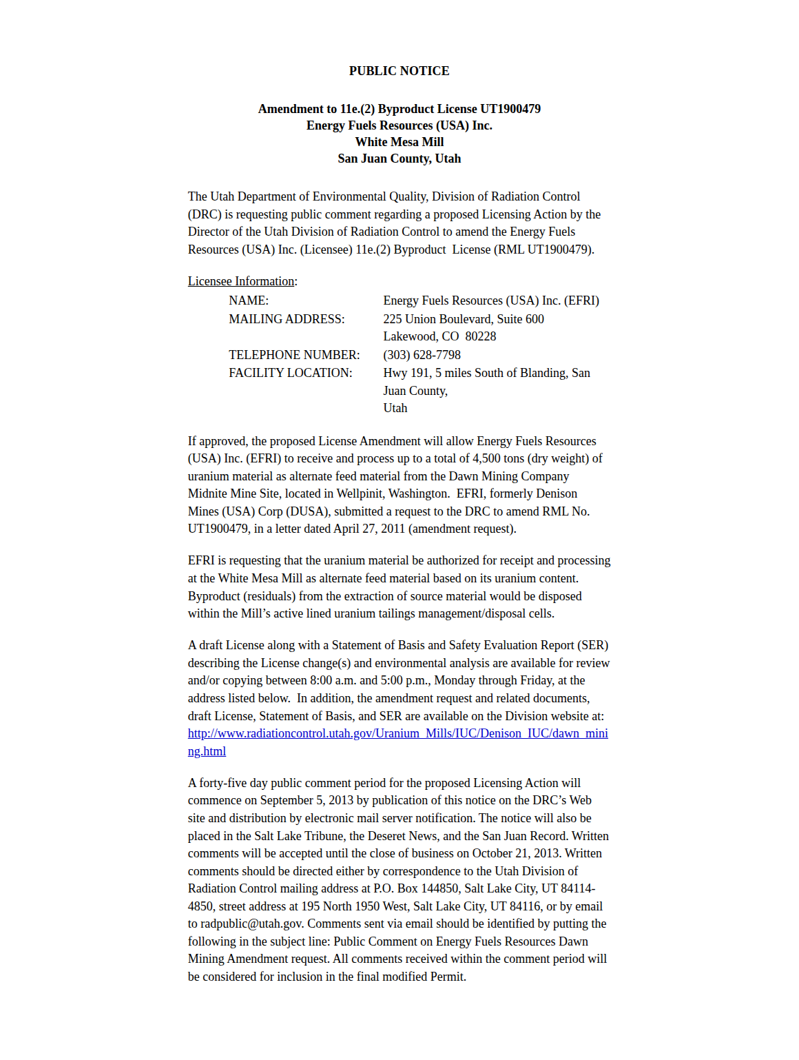PUBLIC NOTICE
Amendment to 11e.(2) Byproduct License UT1900479
Energy Fuels Resources (USA) Inc.
White Mesa Mill
San Juan County, Utah
The Utah Department of Environmental Quality, Division of Radiation Control (DRC) is requesting public comment regarding a proposed Licensing Action by the Director of the Utah Division of Radiation Control to amend the Energy Fuels Resources (USA) Inc. (Licensee) 11e.(2) Byproduct License (RML UT1900479).
Licensee Information:
| NAME: | Energy Fuels Resources (USA) Inc. (EFRI) |
| MAILING ADDRESS: | 225 Union Boulevard, Suite 600 Lakewood, CO 80228 |
| TELEPHONE NUMBER: | (303) 628-7798 |
| FACILITY LOCATION: | Hwy 191, 5 miles South of Blanding, San Juan County, Utah |
If approved, the proposed License Amendment will allow Energy Fuels Resources (USA) Inc. (EFRI) to receive and process up to a total of 4,500 tons (dry weight) of uranium material as alternate feed material from the Dawn Mining Company Midnite Mine Site, located in Wellpinit, Washington. EFRI, formerly Denison Mines (USA) Corp (DUSA), submitted a request to the DRC to amend RML No. UT1900479, in a letter dated April 27, 2011 (amendment request).
EFRI is requesting that the uranium material be authorized for receipt and processing at the White Mesa Mill as alternate feed material based on its uranium content. Byproduct (residuals) from the extraction of source material would be disposed within the Mill’s active lined uranium tailings management/disposal cells.
A draft License along with a Statement of Basis and Safety Evaluation Report (SER) describing the License change(s) and environmental analysis are available for review and/or copying between 8:00 a.m. and 5:00 p.m., Monday through Friday, at the address listed below. In addition, the amendment request and related documents, draft License, Statement of Basis, and SER are available on the Division website at:
http://www.radiationcontrol.utah.gov/Uranium_Mills/IUC/Denison_IUC/dawn_mining.html
A forty-five day public comment period for the proposed Licensing Action will commence on September 5, 2013 by publication of this notice on the DRC’s Web site and distribution by electronic mail server notification. The notice will also be placed in the Salt Lake Tribune, the Deseret News, and the San Juan Record. Written comments will be accepted until the close of business on October 21, 2013. Written comments should be directed either by correspondence to the Utah Division of Radiation Control mailing address at P.O. Box 144850, Salt Lake City, UT 84114-4850, street address at 195 North 1950 West, Salt Lake City, UT 84116, or by email to radpublic@utah.gov. Comments sent via email should be identified by putting the following in the subject line: Public Comment on Energy Fuels Resources Dawn Mining Amendment request. All comments received within the comment period will be considered for inclusion in the final modified Permit.